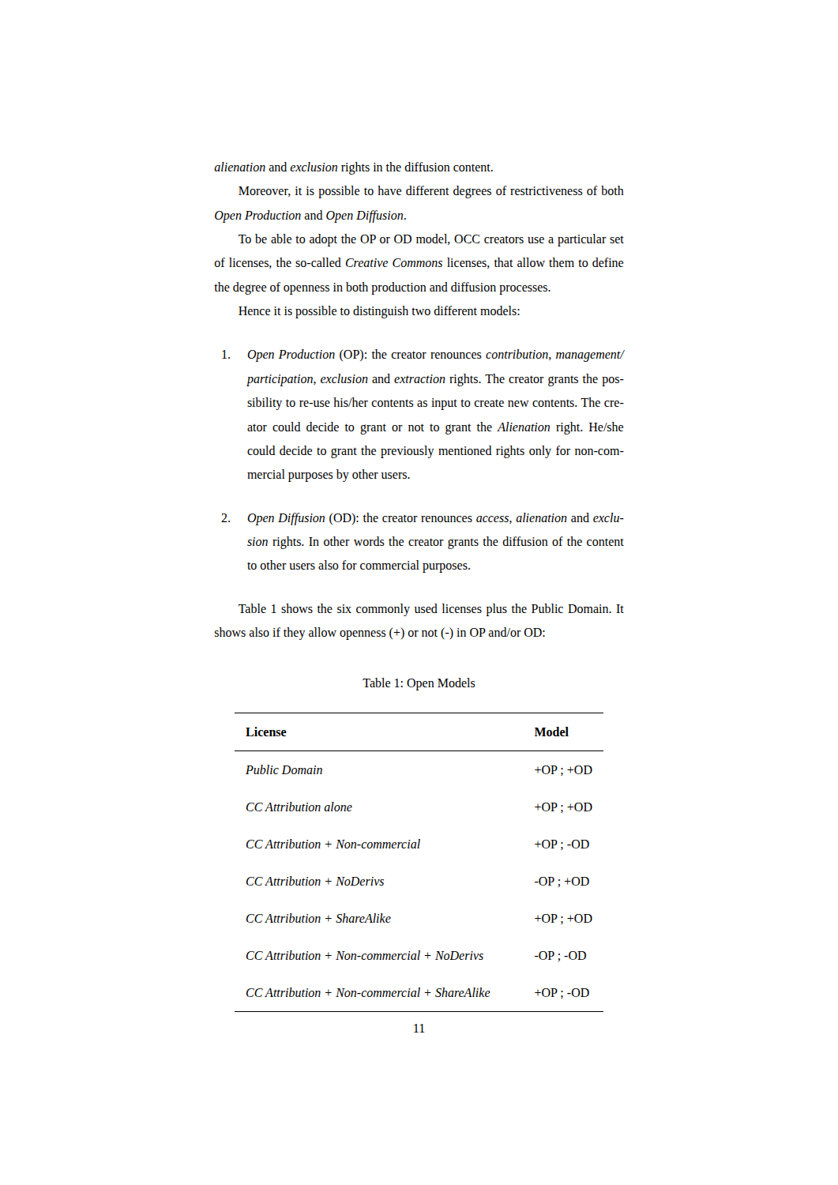alienation and exclusion rights in the diffusion content.
Moreover, it is possible to have different degrees of restrictiveness of both Open Production and Open Diffusion.
To be able to adopt the OP or OD model, OCC creators use a particular set of licenses, the so-called Creative Commons licenses, that allow them to define the degree of openness in both production and diffusion processes.
Hence it is possible to distinguish two different models:
Open Production (OP): the creator renounces contribution, management/ participation, exclusion and extraction rights. The creator grants the possibility to re-use his/her contents as input to create new contents. The creator could decide to grant or not to grant the Alienation right. He/she could decide to grant the previously mentioned rights only for non-commercial purposes by other users.
Open Diffusion (OD): the creator renounces access, alienation and exclusion rights. In other words the creator grants the diffusion of the content to other users also for commercial purposes.
Table 1 shows the six commonly used licenses plus the Public Domain. It shows also if they allow openness (+) or not (-) in OP and/or OD:
Table 1: Open Models
| License | Model |
| --- | --- |
| Public Domain | +OP ; +OD |
| CC Attribution alone | +OP ; +OD |
| CC Attribution + Non-commercial | +OP ; -OD |
| CC Attribution + NoDerivs | -OP ; +OD |
| CC Attribution + ShareAlike | +OP ; +OD |
| CC Attribution + Non-commercial + NoDerivs | -OP ; -OD |
| CC Attribution + Non-commercial + ShareAlike | +OP ; -OD |
11